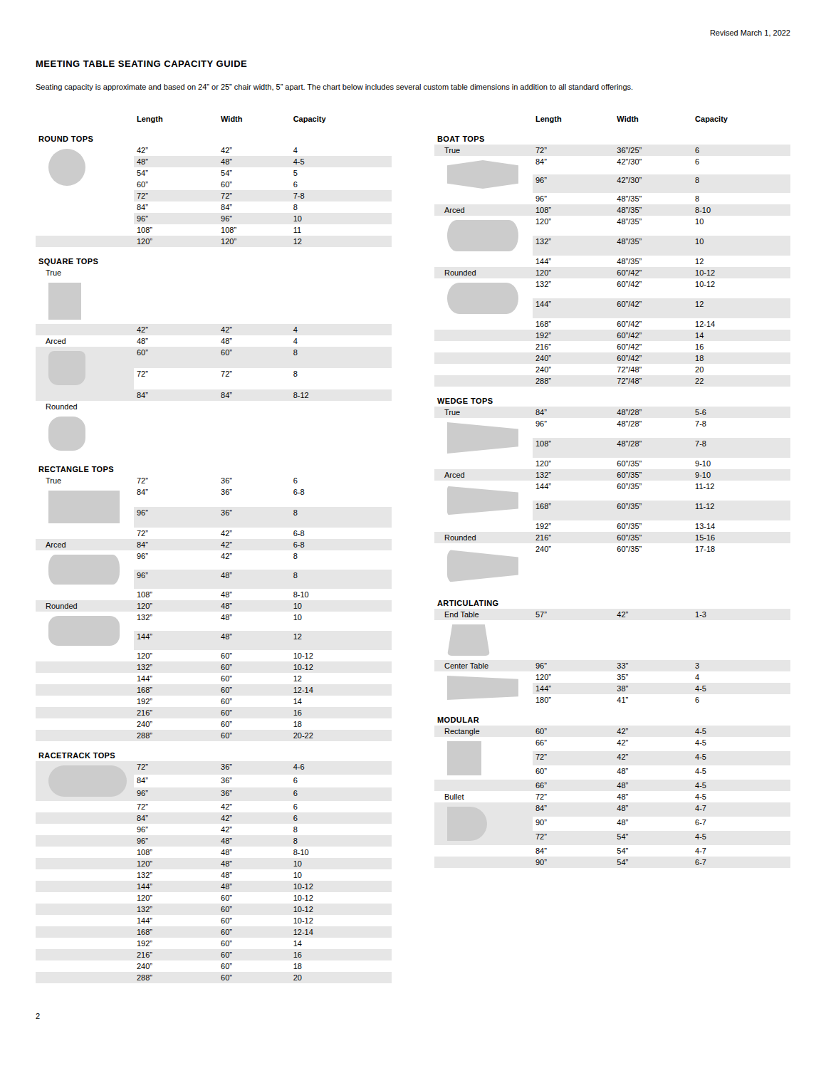Revised March 1, 2022
MEETING TABLE SEATING CAPACITY GUIDE
Seating capacity is approximate and based on 24” or 25” chair width, 5” apart. The chart below includes several custom table dimensions in addition to all standard offerings.
| | Length | Width | Capacity |
| --- | --- | --- | --- |
| ROUND TOPS | | | |
| | 42” | 42” | 4 |
| 48” | 48” | 4-5 |
| 54” | 54” | 5 |
| 60” | 60” | 6 |
| 72” | 72” | 7-8 |
| 84” | 84” | 8 |
| 96” | 96” | 10 |
| 108” | 108” | 11 |
| | 120” | 120” | 12 |
| SQUARE TOPS | | | |
| True | | | |
| | 42” | 42” | 4 |
| Arced | 48” | 48” | 4 |
| | 60” | 60” | 8 |
| 72” | 72” | 8 |
| | 84” | 84” | 8-12 |
| Rounded | | | |
| RECTANGLE TOPS | | | |
| True | 72” | 36” | 6 |
| | 84” | 36” | 6-8 |
| 96” | 36” | 8 |
| | 72” | 42” | 6-8 |
| Arced | 84” | 42” | 6-8 |
| | 96” | 42” | 8 |
| 96” | 48” | 8 |
| | 108” | 48” | 8-10 |
| Rounded | 120” | 48” | 10 |
| | 132” | 48” | 10 |
| 144” | 48” | 12 |
| | 120” | 60” | 10-12 |
| | 132” | 60” | 10-12 |
| | 144” | 60” | 12 |
| | 168” | 60” | 12-14 |
| | 192” | 60” | 14 |
| | 216” | 60” | 16 |
| | 240” | 60” | 18 |
| | 288” | 60” | 20-22 |
| RACETRACK TOPS | | | |
| | 72” | 36” | 4-6 |
| 84” | 36” | 6 |
| 96” | 36” | 6 |
| | 72” | 42” | 6 |
| | 84” | 42” | 6 |
| | 96” | 42” | 8 |
| | 96” | 48” | 8 |
| | 108” | 48” | 8-10 |
| | 120” | 48” | 10 |
| | 132” | 48” | 10 |
| | 144” | 48” | 10-12 |
| | 120” | 60” | 10-12 |
| | 132” | 60” | 10-12 |
| | 144” | 60” | 10-12 |
| | 168” | 60” | 12-14 |
| | 192” | 60” | 14 |
| | 216” | 60” | 16 |
| | 240” | 60” | 18 |
| | 288” | 60” | 20 |
| | Length | Width | Capacity |
| --- | --- | --- | --- |
| BOAT TOPS | | | |
| True | 72” | 36”/25” | 6 |
| | 84” | 42”/30” | 6 |
| 96” | 42”/30” | 8 |
| | 96” | 48”/35” | 8 |
| Arced | 108” | 48”/35” | 8-10 |
| | 120” | 48”/35” | 10 |
| 132” | 48”/35” | 10 |
| | 144” | 48”/35” | 12 |
| Rounded | 120” | 60”/42” | 10-12 |
| | 132” | 60”/42” | 10-12 |
| 144” | 60”/42” | 12 |
| | 168” | 60”/42” | 12-14 |
| | 192” | 60”/42” | 14 |
| | 216” | 60”/42” | 16 |
| | 240” | 60”/42” | 18 |
| | 240” | 72”/48” | 20 |
| | 288” | 72”/48” | 22 |
| WEDGE TOPS | | | |
| True | 84” | 48”/28” | 5-6 |
| | 96” | 48”/28” | 7-8 |
| 108” | 48”/28” | 7-8 |
| | 120” | 60”/35” | 9-10 |
| Arced | 132” | 60”/35” | 9-10 |
| | 144” | 60”/35” | 11-12 |
| 168” | 60”/35” | 11-12 |
| | 192” | 60”/35” | 13-14 |
| Rounded | 216” | 60”/35” | 15-16 |
| | 240” | 60”/35” | 17-18 |
| ARTICULATING | | | |
| End Table | 57” | 42” | 1-3 |
| Center Table | 96” | 33” | 3 |
| | 120” | 35” | 4 |
| 144” | 38” | 4-5 |
| 180” | 41” | 6 |
| MODULAR | | | |
| Rectangle | 60” | 42” | 4-5 |
| | 66” | 42” | 4-5 |
| 72” | 42” | 4-5 |
| 60” | 48” | 4-5 |
| | 66” | 48” | 4-5 |
| Bullet | 72” | 48” | 4-5 |
| | 84” | 48” | 4-7 |
| 90” | 48” | 6-7 |
| 72” | 54” | 4-5 |
| | 84” | 54” | 4-7 |
| | 90” | 54” | 6-7 |
2